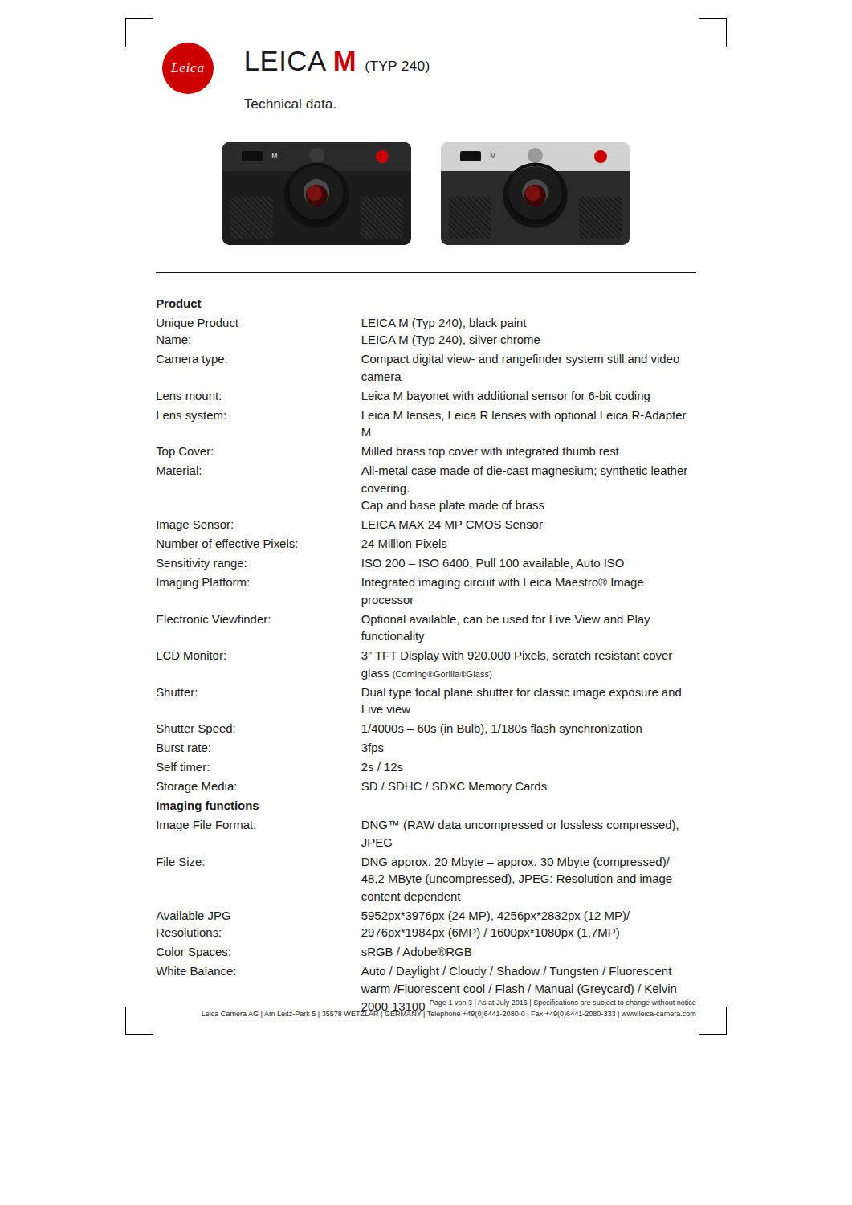Leica
LEICA M (TYP 240)
Technical data.
M
M
| Product | |
| Unique Product Name: | LEICA M (Typ 240), black paint LEICA M (Typ 240), silver chrome |
| Camera type: | Compact digital view- and rangefinder system still and video camera |
| Lens mount: | Leica M bayonet with additional sensor for 6-bit coding |
| Lens system: | Leica M lenses, Leica R lenses with optional Leica R-Adapter M |
| Top Cover: | Milled brass top cover with integrated thumb rest |
| Material: | All-metal case made of die-cast magnesium; synthetic leather covering. Cap and base plate made of brass |
| Image Sensor: | LEICA MAX 24 MP CMOS Sensor |
| Number of effective Pixels: | 24 Million Pixels |
| Sensitivity range: | ISO 200 – ISO 6400, Pull 100 available, Auto ISO |
| Imaging Platform: | Integrated imaging circuit with Leica Maestro® Image processor |
| Electronic Viewfinder: | Optional available, can be used for Live View and Play functionality |
| LCD Monitor: | 3” TFT Display with 920.000 Pixels, scratch resistant cover glass (Corning®Gorilla®Glass) |
| Shutter: | Dual type focal plane shutter for classic image exposure and Live view |
| Shutter Speed: | 1/4000s – 60s (in Bulb), 1/180s flash synchronization |
| Burst rate: | 3fps |
| Self timer: | 2s / 12s |
| Storage Media: | SD / SDHC / SDXC Memory Cards |
| Imaging functions | |
| Image File Format: | DNG™ (RAW data uncompressed or lossless compressed), JPEG |
| File Size: | DNG approx. 20 Mbyte – approx. 30 Mbyte (compressed)/ 48,2 MByte (uncompressed), JPEG: Resolution and image content dependent |
| Available JPG Resolutions: | 5952px*3976px (24 MP), 4256px*2832px (12 MP)/ 2976px*1984px (6MP) / 1600px*1080px (1,7MP) |
| Color Spaces: | sRGB / Adobe®RGB |
| White Balance: | Auto / Daylight / Cloudy / Shadow / Tungsten / Fluorescent warm /Fluorescent cool / Flash / Manual (Greycard) / Kelvin 2000-13100 |
Page 1 von 3 | As at July 2016 | Specifications are subject to change without notice
Leica Camera AG | Am Leitz-Park 5 | 35578 WETZLAR | GERMANY | Telephone +49(0)6441-2080-0 | Fax +49(0)6441-2080-333 | www.leica-camera.com